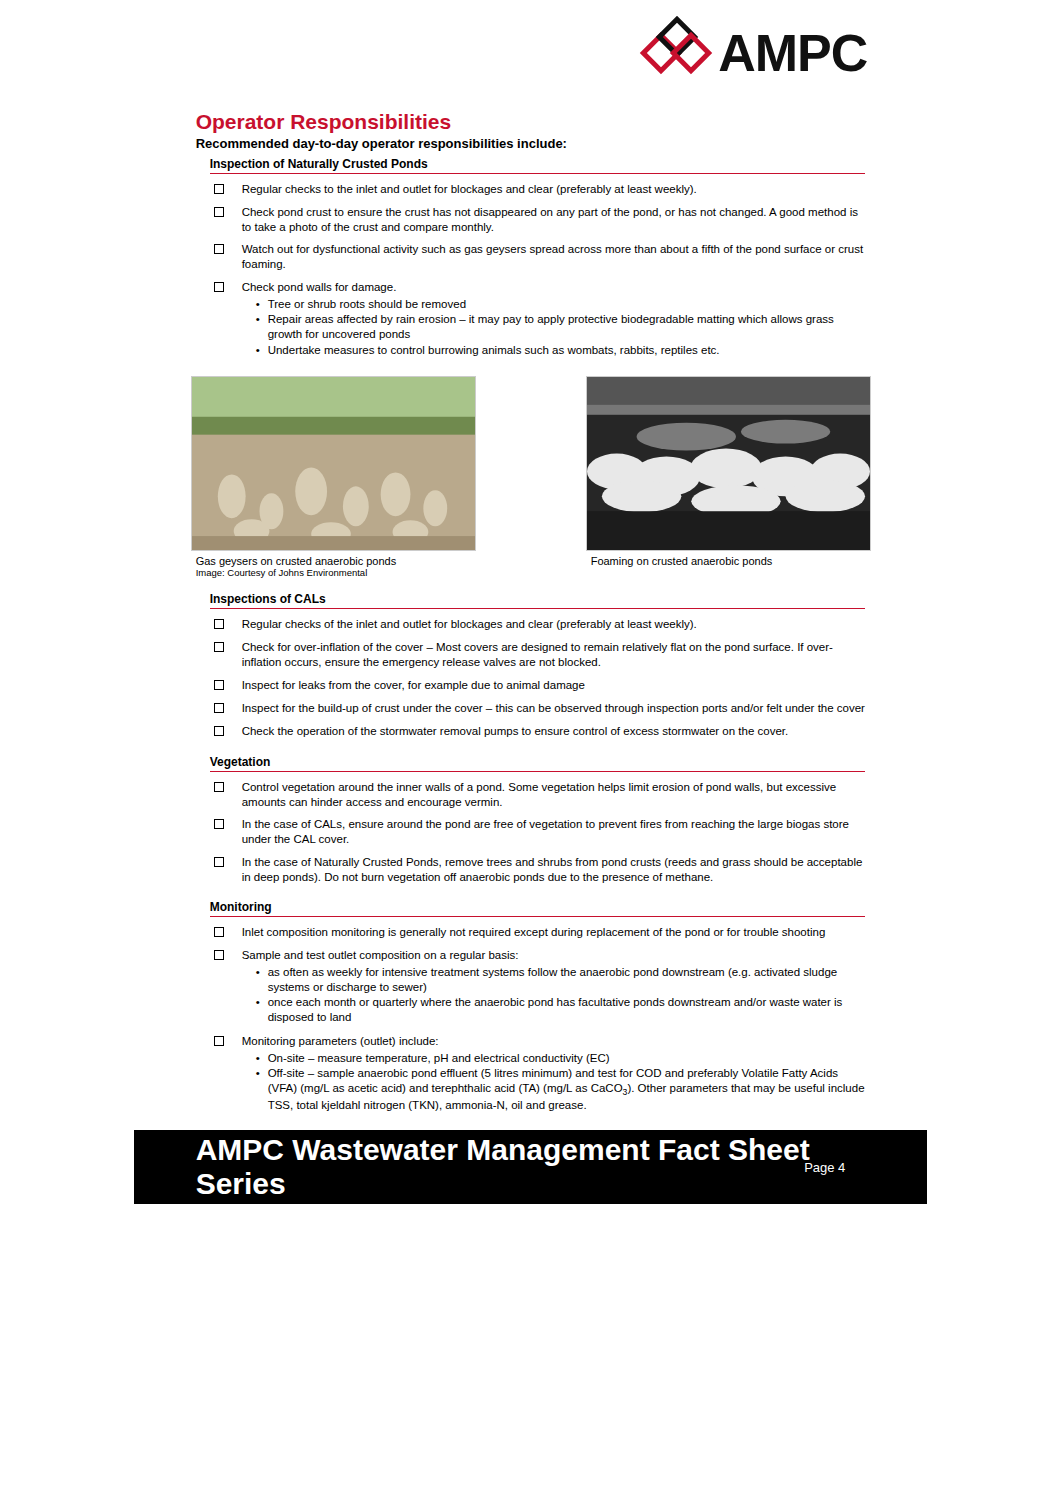AMPC
Operator Responsibilities
Recommended day-to-day operator responsibilities include:
Inspection of Naturally Crusted Ponds
| | Regular checks to the inlet and outlet for blockages and clear (preferably at least weekly). |
| | Check pond crust to ensure the crust has not disappeared on any part of the pond, or has not changed. A good method is to take a photo of the crust and compare monthly. |
| | Watch out for dysfunctional activity such as gas geysers spread across more than about a fifth of the pond surface or crust foaming. |
| | Check pond walls for damage. Tree or shrub roots should be removed Repair areas affected by rain erosion – it may pay to apply protective biodegradable matting which allows grass growth for uncovered ponds Undertake measures to control burrowing animals such as wombats, rabbits, reptiles etc. |
Gas geysers on crusted anaerobic ponds
Image: Courtesy of Johns Environmental
Foaming on crusted anaerobic ponds
Inspections of CALs
| | Regular checks of the inlet and outlet for blockages and clear (preferably at least weekly). |
| | Check for over-inflation of the cover – Most covers are designed to remain relatively flat on the pond surface. If over-inflation occurs, ensure the emergency release valves are not blocked. |
| | Inspect for leaks from the cover, for example due to animal damage |
| | Inspect for the build-up of crust under the cover – this can be observed through inspection ports and/or felt under the cover |
| | Check the operation of the stormwater removal pumps to ensure control of excess stormwater on the cover. |
Vegetation
| | Control vegetation around the inner walls of a pond. Some vegetation helps limit erosion of pond walls, but excessive amounts can hinder access and encourage vermin. |
| | In the case of CALs, ensure around the pond are free of vegetation to prevent fires from reaching the large biogas store under the CAL cover. |
| | In the case of Naturally Crusted Ponds, remove trees and shrubs from pond crusts (reeds and grass should be acceptable in deep ponds). Do not burn vegetation off anaerobic ponds due to the presence of methane. |
Monitoring
| | Inlet composition monitoring is generally not required except during replacement of the pond or for trouble shooting |
| | Sample and test outlet composition on a regular basis: as often as weekly for intensive treatment systems follow the anaerobic pond downstream (e.g. activated sludge systems or discharge to sewer) once each month or quarterly where the anaerobic pond has facultative ponds downstream and/or waste water is disposed to land |
| | Monitoring parameters (outlet) include: On-site – measure temperature, pH and electrical conductivity (EC) Off-site – sample anaerobic pond effluent (5 litres minimum) and test for COD and preferably Volatile Fatty Acids (VFA) (mg/L as acetic acid) and terephthalic acid (TA) (mg/L as CaCO 3 ). Other parameters that may be useful include TSS, total kjeldahl nitrogen (TKN), ammonia-N, oil and grease. |
AMPC Wastewater Management Fact Sheet Series
Page 4